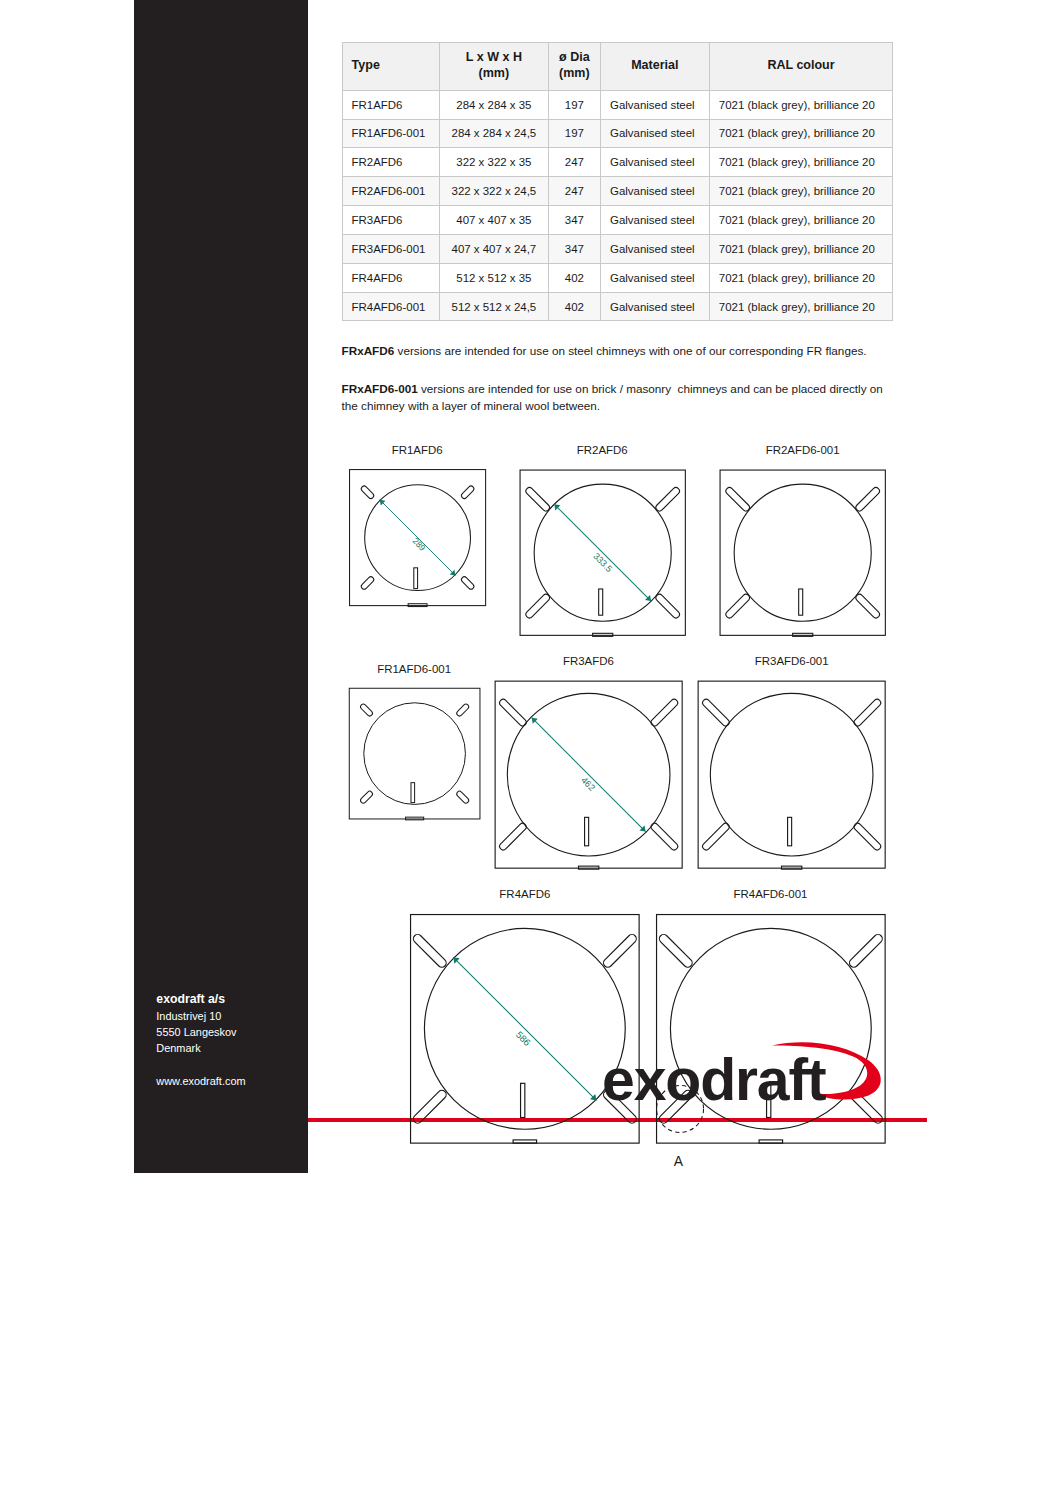exodraft a/s
Industrivej 10
5550 Langeskov
Denmark
www.exodraft.com
| Type | L x W x H (mm) | ø Dia (mm) | Material | RAL colour |
| --- | --- | --- | --- | --- |
| FR1AFD6 | 284 x 284 x 35 | 197 | Galvanised steel | 7021 (black grey), brilliance 20 |
| FR1AFD6-001 | 284 x 284 x 24,5 | 197 | Galvanised steel | 7021 (black grey), brilliance 20 |
| FR2AFD6 | 322 x 322 x 35 | 247 | Galvanised steel | 7021 (black grey), brilliance 20 |
| FR2AFD6-001 | 322 x 322 x 24,5 | 247 | Galvanised steel | 7021 (black grey), brilliance 20 |
| FR3AFD6 | 407 x 407 x 35 | 347 | Galvanised steel | 7021 (black grey), brilliance 20 |
| FR3AFD6-001 | 407 x 407 x 24,7 | 347 | Galvanised steel | 7021 (black grey), brilliance 20 |
| FR4AFD6 | 512 x 512 x 35 | 402 | Galvanised steel | 7021 (black grey), brilliance 20 |
| FR4AFD6-001 | 512 x 512 x 24,5 | 402 | Galvanised steel | 7021 (black grey), brilliance 20 |
FRxAFD6 versions are intended for use on steel chimneys with one of our corresponding FR flanges.
FRxAFD6-001 versions are intended for use on brick / masonry chimneys and can be placed directly on the chimney with a layer of mineral wool between.
FR1AFD6
289
FR2AFD6
333.5
FR2AFD6-001
FR1AFD6-001
FR3AFD6
462
FR3AFD6-001
FR4AFD6
586
FR4AFD6-001
A
exodraft